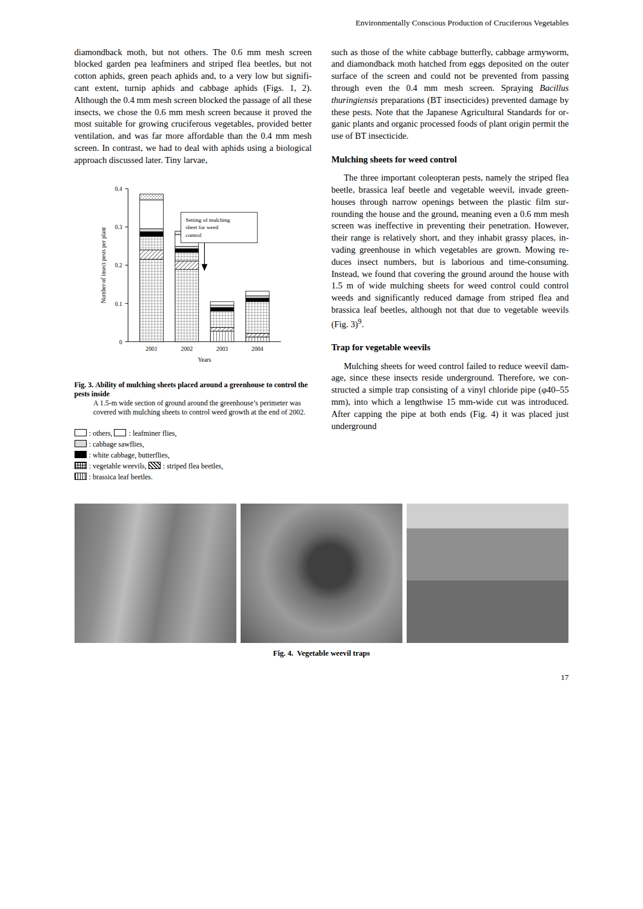Environmentally Conscious Production of Cruciferous Vegetables
diamondback moth, but not others. The 0.6 mm mesh screen blocked garden pea leafminers and striped flea beetles, but not cotton aphids, green peach aphids and, to a very low but significant extent, turnip aphids and cabbage aphids (Figs. 1, 2). Although the 0.4 mm mesh screen blocked the passage of all these insects, we chose the 0.6 mm mesh screen because it proved the most suitable for growing cruciferous vegetables, provided better ventilation, and was far more affordable than the 0.4 mm mesh screen. In contrast, we had to deal with aphids using a biological approach discussed later. Tiny larvae,
0 0.1 0.2 0.3 0.4 2001 2002 2003 2004 Years Setting of mulching sheet for weed control Number of insect pests per plant
Fig. 3. Ability of mulching sheets placed around a greenhouse to control the pests inside A 1.5-m wide section of ground around the greenhouse’s perimeter was covered with mulching sheets to control weed growth at the end of 2002. : others, : leafminer flies, : cabbage sawflies, : white cabbage, butterflies, : vegetable weevils, : striped flea beetles, : brassica leaf beetles.
such as those of the white cabbage butterfly, cabbage armyworm, and diamondback moth hatched from eggs deposited on the outer surface of the screen and could not be prevented from passing through even the 0.4 mm mesh screen. Spraying Bacillus thuringiensis preparations (BT insecticides) prevented damage by these pests. Note that the Japanese Agricultural Standards for organic plants and organic processed foods of plant origin permit the use of BT insecticide.
Mulching sheets for weed control
The three important coleopteran pests, namely the striped flea beetle, brassica leaf beetle and vegetable weevil, invade greenhouses through narrow openings between the plastic film surrounding the house and the ground, meaning even a 0.6 mm mesh screen was ineffective in preventing their penetration. However, their range is relatively short, and they inhabit grassy places, invading greenhouse in which vegetables are grown. Mowing reduces insect numbers, but is laborious and time-consuming. Instead, we found that covering the ground around the house with 1.5 m of wide mulching sheets for weed control could control weeds and significantly reduced damage from striped flea and brassica leaf beetles, although not that due to vegetable weevils (Fig. 3)9.
Trap for vegetable weevils
Mulching sheets for weed control failed to reduce weevil damage, since these insects reside underground. Therefore, we constructed a simple trap consisting of a vinyl chloride pipe (φ40–55 mm), into which a lengthwise 15 mm-wide cut was introduced. After capping the pipe at both ends (Fig. 4) it was placed just underground
Fig. 4. Vegetable weevil traps
17